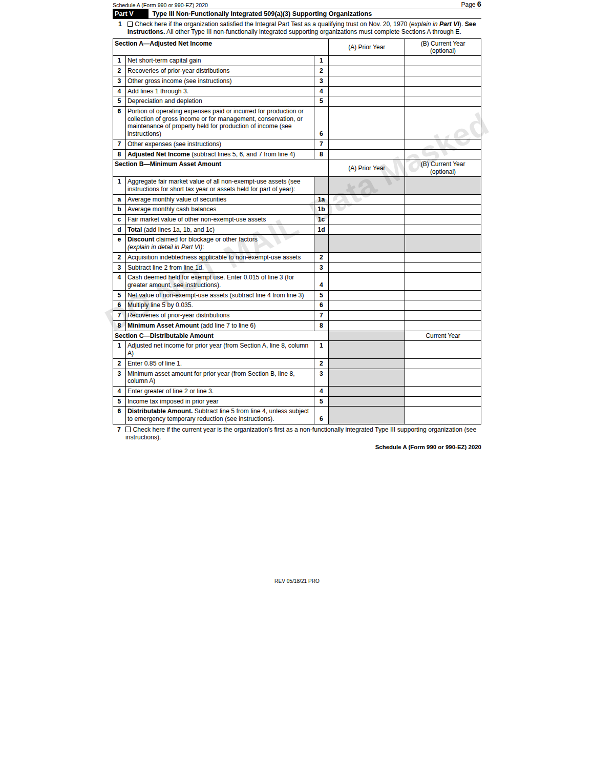DO NOT MAIL Data Masked
Schedule A (Form 990 or 990-EZ) 2020
Page 6
Part V
Type III Non-Functionally Integrated 509(a)(3) Supporting Organizations
1
Check here if the organization satisfied the Integral Part Test as a qualifying trust on Nov. 20, 1970 (explain in Part VI). See instructions. All other Type III non-functionally integrated supporting organizations must complete Sections A through E.
| Section A—Adjusted Net Income | (A) Prior Year | (B) Current Year (optional) |
| 1 | Net short-term capital gain | 1 | | |
| 2 | Recoveries of prior-year distributions | 2 | | |
| 3 | Other gross income (see instructions) | 3 | | |
| 4 | Add lines 1 through 3. | 4 | | |
| 5 | Depreciation and depletion | 5 | | |
| 6 | Portion of operating expenses paid or incurred for production or collection of gross income or for management, conservation, or maintenance of property held for production of income (see instructions) | 6 | | |
| 7 | Other expenses (see instructions) | 7 | | |
| 8 | Adjusted Net Income (subtract lines 5, 6, and 7 from line 4) | 8 | | |
| Section B—Minimum Asset Amount | (A) Prior Year | (B) Current Year (optional) |
| 1 | Aggregate fair market value of all non-exempt-use assets (see instructions for short tax year or assets held for part of year): | | | |
| a | Average monthly value of securities | 1a | | |
| b | Average monthly cash balances | 1b | | |
| c | Fair market value of other non-exempt-use assets | 1c | | |
| d | Total (add lines 1a, 1b, and 1c) | 1d | | |
| e | Discount claimed for blockage or other factors (explain in detail in Part VI) : | | | |
| 2 | Acquisition indebtedness applicable to non-exempt-use assets | 2 | | |
| 3 | Subtract line 2 from line 1d. | 3 | | |
| 4 | Cash deemed held for exempt use. Enter 0.015 of line 3 (for greater amount, see instructions). | 4 | | |
| 5 | Net value of non-exempt-use assets (subtract line 4 from line 3) | 5 | | |
| 6 | Multiply line 5 by 0.035. | 6 | | |
| 7 | Recoveries of prior-year distributions | 7 | | |
| 8 | Minimum Asset Amount (add line 7 to line 6) | 8 | | |
| Section C—Distributable Amount | | Current Year |
| 1 | Adjusted net income for prior year (from Section A, line 8, column A) | 1 | | |
| 2 | Enter 0.85 of line 1. | 2 | | |
| 3 | Minimum asset amount for prior year (from Section B, line 8, column A) | 3 | | |
| 4 | Enter greater of line 2 or line 3. | 4 | | |
| 5 | Income tax imposed in prior year | 5 | | |
| 6 | Distributable Amount. Subtract line 5 from line 4, unless subject to emergency temporary reduction (see instructions). | 6 | | |
7
Check here if the current year is the organization's first as a non-functionally integrated Type III supporting organization (see instructions).
Schedule A (Form 990 or 990-EZ) 2020
REV 05/18/21 PRO